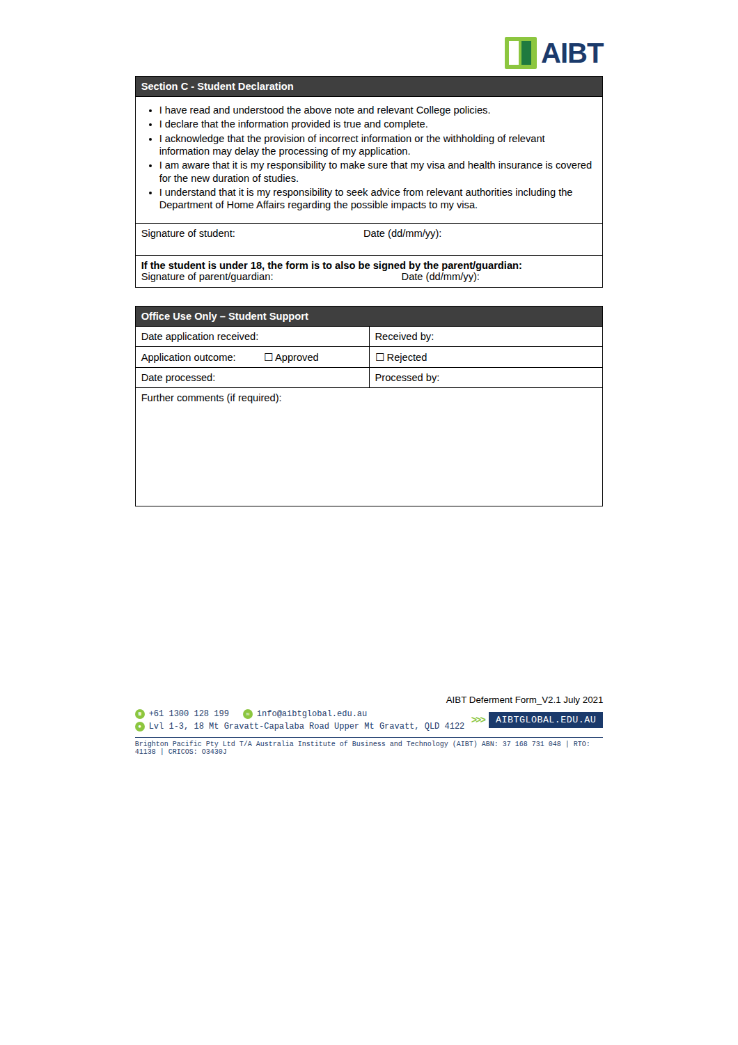AIBT
| Section C - Student Declaration |
| I have read and understood the above note and relevant College policies. I declare that the information provided is true and complete. I acknowledge that the provision of incorrect information or the withholding of relevant information may delay the processing of my application. I am aware that it is my responsibility to make sure that my visa and health insurance is covered for the new duration of studies. I understand that it is my responsibility to seek advice from relevant authorities including the Department of Home Affairs regarding the possible impacts to my visa. |
| Signature of student: Date (dd/mm/yy): |
| If the student is under 18, the form is to also be signed by the parent/guardian: Signature of parent/guardian: Date (dd/mm/yy): |
| Office Use Only – Student Support |
| Date application received: | Received by: |
| Application outcome: ☐ Approved | ☐ Rejected |
| Date processed: | Processed by: |
| Further comments (if required): |
AIBT Deferment Form_V2.1 July 2021
☎ +61 1300 128 199 ✉ info@aibtglobal.edu.au
● Lvl 1-3, 18 Mt Gravatt-Capalaba Road Upper Mt Gravatt, QLD 4122
>>> AIBTGLOBAL.EDU.AU
Brighton Pacific Pty Ltd T/A Australia Institute of Business and Technology (AIBT) ABN: 37 168 731 048 | RTO: 41138 | CRICOS: O3430J